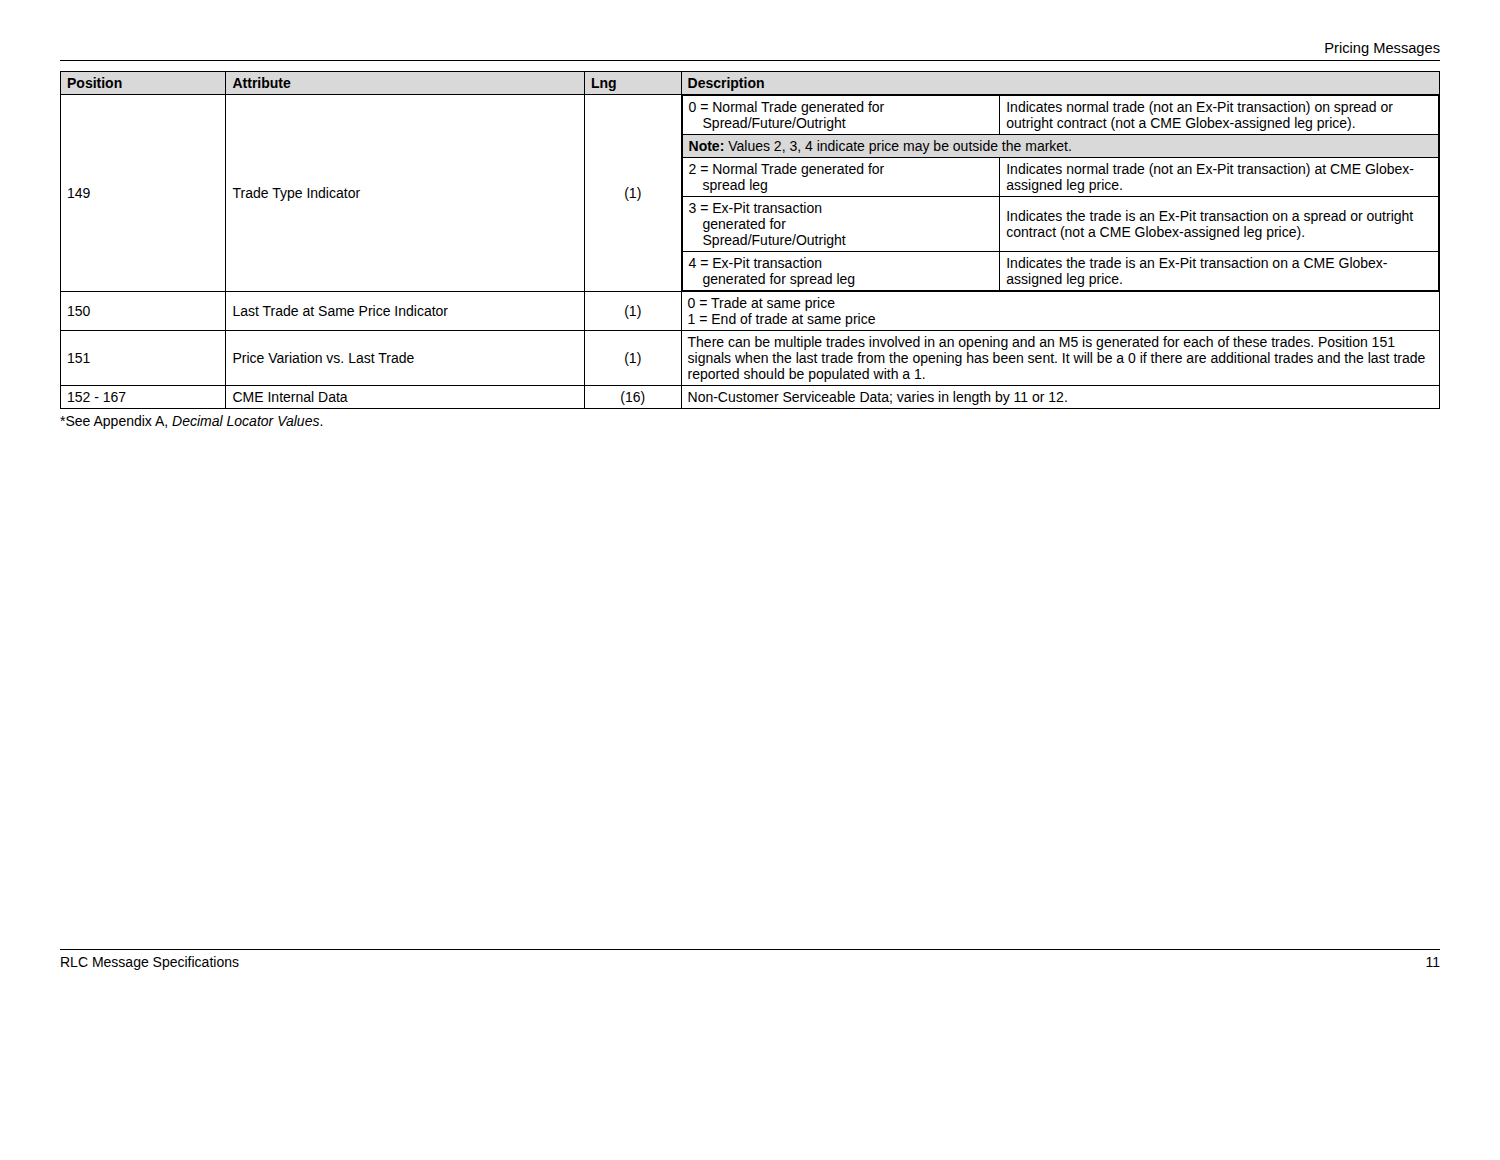Pricing Messages
| Position | Attribute | Lng | Description |
| --- | --- | --- | --- |
| 149 | Trade Type Indicator | (1) | / 0 = Normal Trade generated for Spread/Future/Outright / Indicates normal trade (not an Ex-Pit transaction) on spread or outright contract (not a CME Globex-assigned leg price). / / Note: Values 2, 3, 4 indicate price may be outside the market. / / 2 = Normal Trade generated for spread leg / Indicates normal trade (not an Ex-Pit transaction) at CME Globex-assigned leg price. / / 3 = Ex-Pit transaction generated for Spread/Future/Outright / Indicates the trade is an Ex-Pit transaction on a spread or outright contract (not a CME Globex-assigned leg price). / / 4 = Ex-Pit transaction generated for spread leg / Indicates the trade is an Ex-Pit transaction on a CME Globex-assigned leg price. / |
| 150 | Last Trade at Same Price Indicator | (1) | 0 = Trade at same price 1 = End of trade at same price |
| 151 | Price Variation vs. Last Trade | (1) | There can be multiple trades involved in an opening and an M5 is generated for each of these trades. Position 151 signals when the last trade from the opening has been sent. It will be a 0 if there are additional trades and the last trade reported should be populated with a 1. |
| 152 - 167 | CME Internal Data | (16) | Non-Customer Serviceable Data; varies in length by 11 or 12. |
*See Appendix A, Decimal Locator Values.
RLC Message Specifications 11